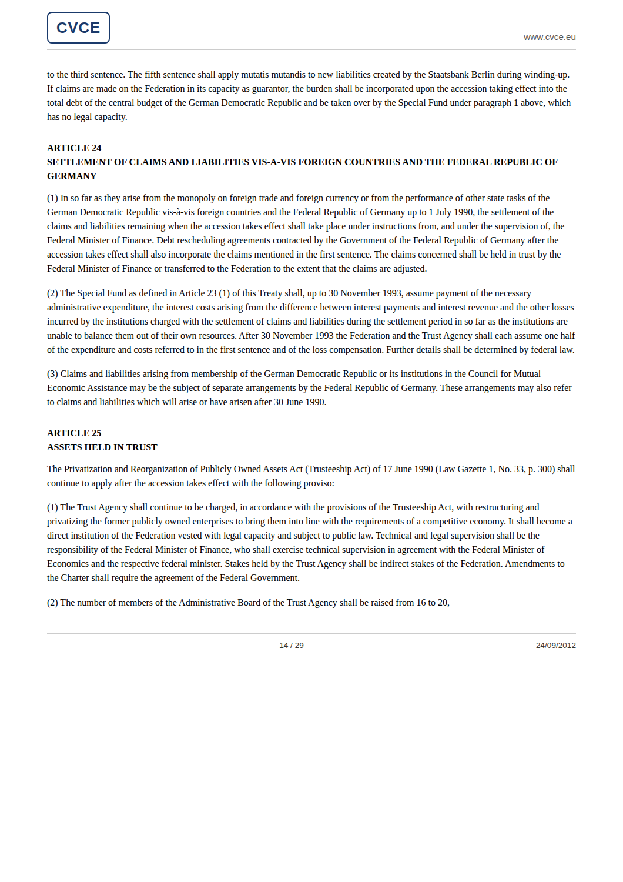CVCE
www.cvce.eu
to the third sentence. The fifth sentence shall apply mutatis mutandis to new liabilities created by the Staatsbank Berlin during winding-up. If claims are made on the Federation in its capacity as guarantor, the burden shall be incorporated upon the accession taking effect into the total debt of the central budget of the German Democratic Republic and be taken over by the Special Fund under paragraph 1 above, which has no legal capacity.
ARTICLE 24
SETTLEMENT OF CLAIMS AND LIABILITIES VIS-A-VIS FOREIGN COUNTRIES AND THE FEDERAL REPUBLIC OF GERMANY
(1) In so far as they arise from the monopoly on foreign trade and foreign currency or from the performance of other state tasks of the German Democratic Republic vis-à-vis foreign countries and the Federal Republic of Germany up to 1 July 1990, the settlement of the claims and liabilities remaining when the accession takes effect shall take place under instructions from, and under the supervision of, the Federal Minister of Finance. Debt rescheduling agreements contracted by the Government of the Federal Republic of Germany after the accession takes effect shall also incorporate the claims mentioned in the first sentence. The claims concerned shall be held in trust by the Federal Minister of Finance or transferred to the Federation to the extent that the claims are adjusted.
(2) The Special Fund as defined in Article 23 (1) of this Treaty shall, up to 30 November 1993, assume payment of the necessary administrative expenditure, the interest costs arising from the difference between interest payments and interest revenue and the other losses incurred by the institutions charged with the settlement of claims and liabilities during the settlement period in so far as the institutions are unable to balance them out of their own resources. After 30 November 1993 the Federation and the Trust Agency shall each assume one half of the expenditure and costs referred to in the first sentence and of the loss compensation. Further details shall be determined by federal law.
(3) Claims and liabilities arising from membership of the German Democratic Republic or its institutions in the Council for Mutual Economic Assistance may be the subject of separate arrangements by the Federal Republic of Germany. These arrangements may also refer to claims and liabilities which will arise or have arisen after 30 June 1990.
ARTICLE 25
ASSETS HELD IN TRUST
The Privatization and Reorganization of Publicly Owned Assets Act (Trusteeship Act) of 17 June 1990 (Law Gazette 1, No. 33, p. 300) shall continue to apply after the accession takes effect with the following proviso:
(1) The Trust Agency shall continue to be charged, in accordance with the provisions of the Trusteeship Act, with restructuring and privatizing the former publicly owned enterprises to bring them into line with the requirements of a competitive economy. It shall become a direct institution of the Federation vested with legal capacity and subject to public law. Technical and legal supervision shall be the responsibility of the Federal Minister of Finance, who shall exercise technical supervision in agreement with the Federal Minister of Economics and the respective federal minister. Stakes held by the Trust Agency shall be indirect stakes of the Federation. Amendments to the Charter shall require the agreement of the Federal Government.
(2) The number of members of the Administrative Board of the Trust Agency shall be raised from 16 to 20,
14 / 29 24/09/2012